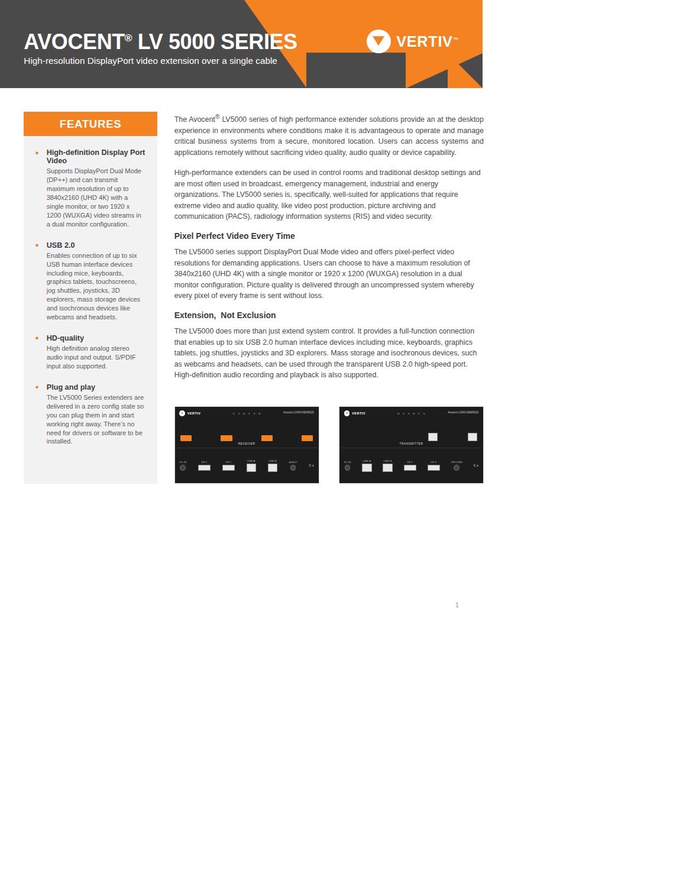AVOCENT® LV 5000 SERIES
High-resolution DisplayPort video extension over a single cable
VERTIV™
FEATURES
High-definition Display Port Video Supports DisplayPort Dual Mode (DP++) and can transmit maximum resolution of up to 3840x2160 (UHD 4K) with a single monitor, or two 1920 x 1200 (WUXGA) video streams in a dual monitor configuration.
USB 2.0 Enables connection of up to six USB human interface devices including mice, keyboards, graphics tablets, touchscreens, jog shuttles, joysticks, 3D explorers, mass storage devices and isochronous devices like webcams and headsets.
HD-quality High definition analog stereo audio input and output. S/PDIF input also supported.
Plug and play The LV5000 Series extenders are delivered in a zero config state so you can plug them in and start working right away. There’s no need for drivers or software to be installed.
The Avocent® LV5000 series of high performance extender solutions provide an at the desktop experience in environments where conditions make it is advantageous to operate and manage critical business systems from a secure, monitored location. Users can access systems and applications remotely without sacrificing video quality, audio quality or device capability.
High-performance extenders can be used in control rooms and traditional desktop settings and are most often used in broadcast, emergency management, industrial and energy organizations. The LV5000 series is, specifically, well-suited for applications that require extreme video and audio quality, like video post production, picture archiving and communication (PACS), radiology information systems (RIS) and video security.
Pixel Perfect Video Every Time
The LV5000 series support DisplayPort Dual Mode video and offers pixel-perfect video resolutions for demanding applications. Users can choose to have a maximum resolution of 3840x2160 (UHD 4K) with a single monitor or 1920 x 1200 (WUXGA) resolution in a dual monitor configuration. Picture quality is delivered through an uncompressed system whereby every pixel of every frame is sent without loss.
Extension, Not Exclusion
The LV5000 does more than just extend system control. It provides a full-function connection that enables up to six USB 2.0 human interface devices including mice, keyboards, graphics tablets, jog shuttles, joysticks and 3D explorers. Mass storage and isochronous devices, such as webcams and headsets, can be used through the transparent USB 2.0 high-speed port. High-definition audio recording and playback is also supported.
VERTIV
Avocent LONGVIEW5020
RECEIVER
DC IN
DP 1
DP 2
LINK A
LINK B
AUDIO
C ε
VERTIV
Avocent LONGVIEW5020
TRANSMITTER
DC IN
LINK A
LINK B
DP 1
DP 2
OPTIONS
C ε
1